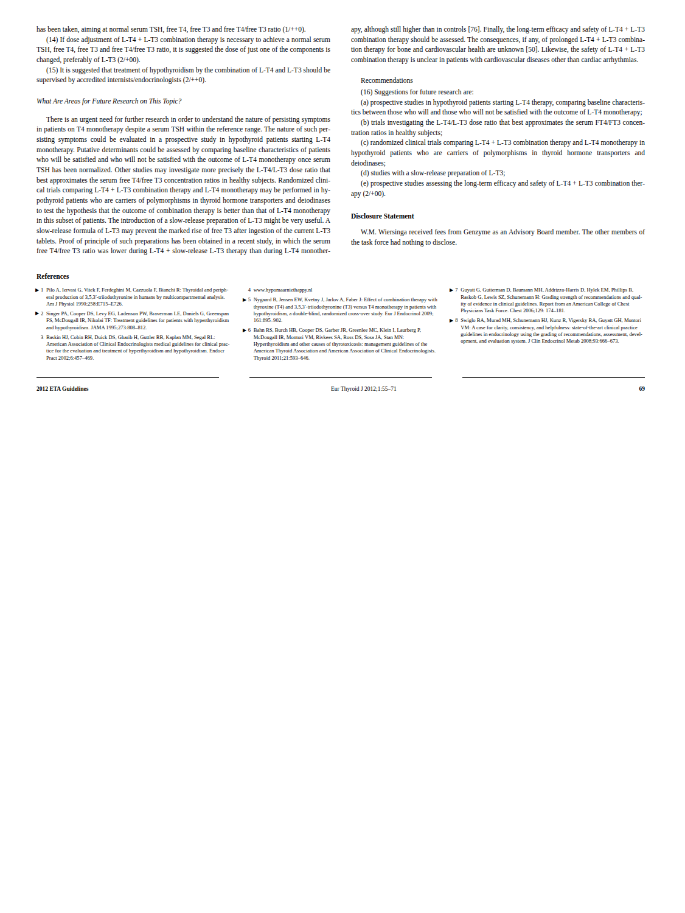has been taken, aiming at normal serum TSH, free T4, free T3 and free T4/free T3 ratio (1/++0).
(14) If dose adjustment of L-T4 + L-T3 combination therapy is necessary to achieve a normal serum TSH, free T4, free T3 and free T4/free T3 ratio, it is suggested the dose of just one of the components is changed, preferably of L-T3 (2/+00).
(15) It is suggested that treatment of hypothyroidism by the combination of L-T4 and L-T3 should be supervised by accredited internists/endocrinologists (2/++0).
What Are Areas for Future Research on This Topic?
There is an urgent need for further research in order to understand the nature of persisting symptoms in patients on T4 monotherapy despite a serum TSH within the reference range. The nature of such persisting symptoms could be evaluated in a prospective study in hypothyroid patients starting L-T4 monotherapy. Putative determinants could be assessed by comparing baseline characteristics of patients who will be satisfied and who will not be satisfied with the outcome of L-T4 monotherapy once serum TSH has been normalized. Other studies may investigate more precisely the L-T4/L-T3 dose ratio that best approximates the serum free T4/free T3 concentration ratios in healthy subjects. Randomized clinical trials comparing L-T4 + L-T3 combination therapy and L-T4 monotherapy may be performed in hypothyroid patients who are carriers of polymorphisms in thyroid hormone transporters and deiodinases to test the hypothesis that the outcome of combination therapy is better than that of L-T4 monotherapy in this subset of patients. The introduction of a slow-release preparation of L-T3 might be very useful. A slow-release formula of L-T3 may prevent the marked rise of free T3 after ingestion of the current L-T3 tablets. Proof of principle of such preparations has been obtained in a recent study, in which the serum free T4/free T3 ratio was lower during L-T4 + slow-release L-T3 therapy than during L-T4 monotherapy, although still higher than in controls [76]. Finally, the long-term efficacy and safety of L-T4 + L-T3 combination therapy should be assessed. The consequences, if any, of prolonged L-T4 + L-T3 combination therapy for bone and cardiovascular health are unknown [50]. Likewise, the safety of L-T4 + L-T3 combination therapy is unclear in patients with cardiovascular diseases other than cardiac arrhythmias.
Recommendations
(16) Suggestions for future research are:
(a) prospective studies in hypothyroid patients starting L-T4 therapy, comparing baseline characteristics between those who will and those who will not be satisfied with the outcome of L-T4 monotherapy;
(b) trials investigating the L-T4/L-T3 dose ratio that best approximates the serum FT4/FT3 concentration ratios in healthy subjects;
(c) randomized clinical trials comparing L-T4 + L-T3 combination therapy and L-T4 monotherapy in hypothyroid patients who are carriers of polymorphisms in thyroid hormone transporters and deiodinases;
(d) studies with a slow-release preparation of L-T3;
(e) prospective studies assessing the long-term efficacy and safety of L-T4 + L-T3 combination therapy (2/+00).
Disclosure Statement
W.M. Wiersinga received fees from Genzyme as an Advisory Board member. The other members of the task force had nothing to disclose.
References
▶1 Pilo A, Iervasi G, Vitek F, Ferdeghini M, Cazzuola F, Bianchi R: Thyroidal and peripheral production of 3,5,3′-triiodothyronine in humans by multicompartmental analysis. Am J Physiol 1990;258:E715–E726.
▶2 Singer PA, Cooper DS, Levy EG, Ladenson PW, Braverman LE, Daniels G, Greenspan FS, McDougall IR, Nikolai TF: Treatment guidelines for patients with hyperthyroidism and hypothyroidism. JAMA 1995;273:808–812.
3 Baskin HJ, Cobin RH, Duick DS, Gharib H, Guttler RB, Kaplan MM, Segal RL: American Association of Clinical Endocrinologists medical guidelines for clinical practice for the evaluation and treatment of hyperthyroidism and hypothyroidism. Endocr Pract 2002;6:457–469.
4 www.hypomaarniethappy.nl
▶5 Nygaard B, Jensen EW, Kvetny J, Jarlov A, Faber J: Effect of combination therapy with thyroxine (T4) and 3,5,3′-triiodothyronine (T3) versus T4 monotherapy in patients with hypothyroidism, a double-blind, randomized cross-over study. Eur J Endocrinol 2009; 161:895–902.
▶6 Bahn RS, Burch HB, Cooper DS, Garber JR, Greenlee MC, Klein I, Laurberg P, McDougall IR, Montori VM, Rivkees SA, Ross DS, Sosa JA, Stan MN: Hyperthyroidism and other causes of thyrotoxicosis: management guidelines of the American Thyroid Association and American Association of Clinical Endocrinologists. Thyroid 2011;21:593–646.
▶7 Guyatt G, Gutterman D, Baumann MH, Addrizzo-Harris D, Hylek EM, Phillips B, Raskob G, Lewis SZ, Schunemann H: Grading strength of recommendations and quality of evidence in clinical guidelines. Report from an American College of Chest Physicians Task Force. Chest 2006;129: 174–181.
▶8 Swiglo BA, Murad MH, Schunemann HJ, Kunz R, Vigersky RA, Guyatt GH, Montori VM: A case for clarity, consistency, and helpfulness: state-of-the-art clinical practice guidelines in endocrinology using the grading of recommendations, assessment, development, and evaluation system. J Clin Endocrinol Metab 2008;93:666–673.
2012 ETA Guidelines Eur Thyroid J 2012;1:55–71 69